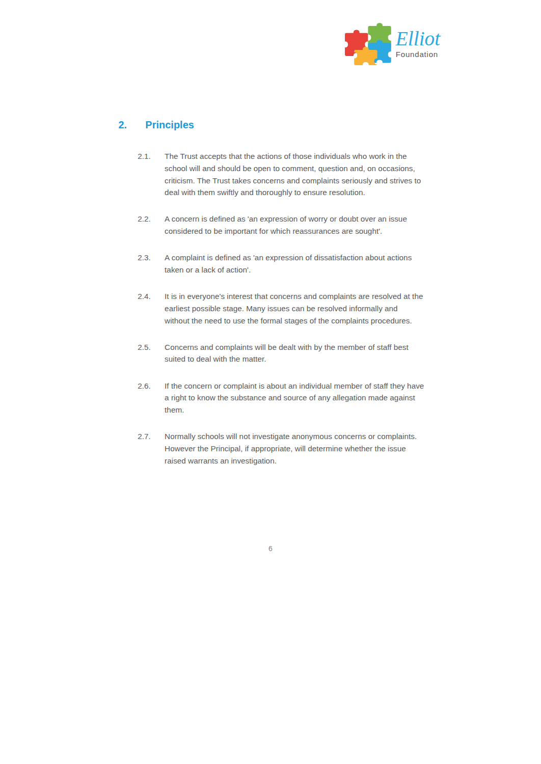Elliot Foundation
2. Principles
2.1. The Trust accepts that the actions of those individuals who work in the school will and should be open to comment, question and, on occasions, criticism. The Trust takes concerns and complaints seriously and strives to deal with them swiftly and thoroughly to ensure resolution.
2.2. A concern is defined as 'an expression of worry or doubt over an issue considered to be important for which reassurances are sought'.
2.3. A complaint is defined as 'an expression of dissatisfaction about actions taken or a lack of action'.
2.4. It is in everyone's interest that concerns and complaints are resolved at the earliest possible stage. Many issues can be resolved informally and without the need to use the formal stages of the complaints procedures.
2.5. Concerns and complaints will be dealt with by the member of staff best suited to deal with the matter.
2.6. If the concern or complaint is about an individual member of staff they have a right to know the substance and source of any allegation made against them.
2.7. Normally schools will not investigate anonymous concerns or complaints. However the Principal, if appropriate, will determine whether the issue raised warrants an investigation.
6